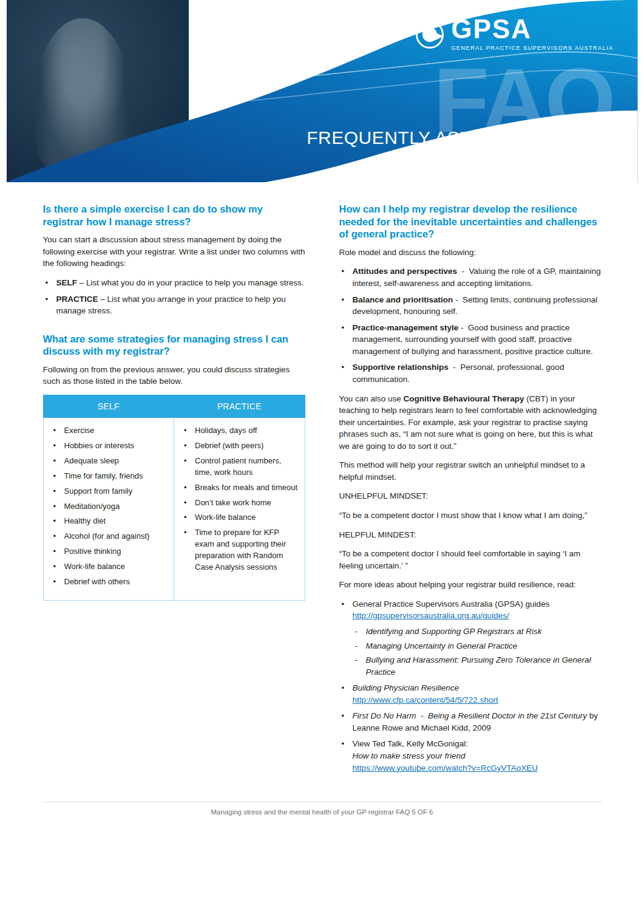GPSA
General Practice Supervisors Australia
FAQ
FREQUENTLY ASKED QUESTIONS
Is there a simple exercise I can do to show my registrar how I manage stress?
You can start a discussion about stress management by doing the following exercise with your registrar. Write a list under two columns with the following headings:
SELF – List what you do in your practice to help you manage stress.
PRACTICE – List what you arrange in your practice to help you manage stress.
What are some strategies for managing stress I can discuss with my registrar?
Following on from the previous answer, you could discuss strategies such as those listed in the table below.
| SELF | PRACTICE |
| --- | --- |
| Exercise Hobbies or interests Adequate sleep Time for family, friends Support from family Meditation/yoga Healthy diet Alcohol (for and against) Positive thinking Work-life balance Debrief with others | Holidays, days off Debrief (with peers) Control patient numbers, time, work hours Breaks for meals and timeout Don’t take work home Work-life balance Time to prepare for KFP exam and supporting their preparation with Random Case Analysis sessions |
How can I help my registrar develop the resilience needed for the inevitable uncertainties and challenges of general practice?
Role model and discuss the following:
Attitudes and perspectives - Valuing the role of a GP, maintaining interest, self-awareness and accepting limitations.
Balance and prioritisation - Setting limits, continuing professional development, honouring self.
Practice-management style - Good business and practice management, surrounding yourself with good staff, proactive management of bullying and harassment, positive practice culture.
Supportive relationships - Personal, professional, good communication.
You can also use Cognitive Behavioural Therapy (CBT) in your teaching to help registrars learn to feel comfortable with acknowledging their uncertainties. For example, ask your registrar to practise saying phrases such as, “I am not sure what is going on here, but this is what we are going to do to sort it out.”
This method will help your registrar switch an unhelpful mindset to a helpful mindset.
UNHELPFUL MINDSET:
“To be a competent doctor I must show that I know what I am doing,”
HELPFUL MINDEST:
“To be a competent doctor I should feel comfortable in saying ‘I am feeling uncertain.’ ”
For more ideas about helping your registrar build resilience, read:
General Practice Supervisors Australia (GPSA) guides
http://gpsupervisorsaustralia.org.au/guides/
Identifying and Supporting GP Registrars at Risk
Managing Uncertainty in General Practice
Bullying and Harassment: Pursuing Zero Tolerance in General Practice
Building Physician Resilience
http://www.cfp.ca/content/54/5/722.short
First Do No Harm - Being a Resilient Doctor in the 21st Century by Leanne Rowe and Michael Kidd, 2009
View Ted Talk, Kelly McGonigal:
How to make stress your friend
https://www.youtube.com/watch?v=RcGyVTAoXEU
Managing stress and the mental health of your GP registrar FAQ 5 OF 6